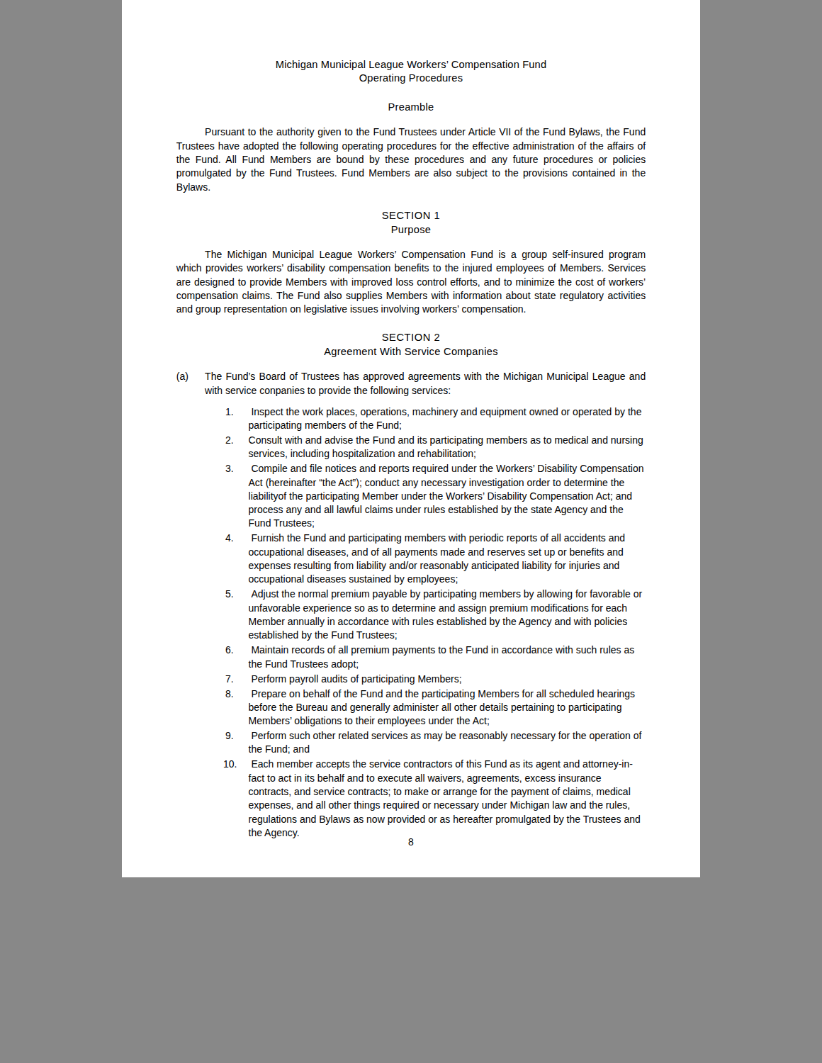Michigan Municipal League Workers’ Compensation Fund
Operating Procedures
Preamble
Pursuant to the authority given to the Fund Trustees under Article VII of the Fund Bylaws, the Fund Trustees have adopted the following operating procedures for the effective administration of the affairs of the Fund. All Fund Members are bound by these procedures and any future procedures or policies promulgated by the Fund Trustees. Fund Members are also subject to the provisions contained in the Bylaws.
SECTION 1
Purpose
The Michigan Municipal League Workers’ Compensation Fund is a group self-insured program which provides workers’ disability compensation benefits to the injured employees of Members. Services are designed to provide Members with improved loss control efforts, and to minimize the cost of workers’ compensation claims. The Fund also supplies Members with information about state regulatory activities and group representation on legislative issues involving workers’ compensation.
SECTION 2
Agreement With Service Companies
(a) The Fund’s Board of Trustees has approved agreements with the Michigan Municipal League and with service conpanies to provide the following services:
1. Inspect the work places, operations, machinery and equipment owned or operated by the participating members of the Fund;
2. Consult with and advise the Fund and its participating members as to medical and nursing services, including hospitalization and rehabilitation;
3. Compile and file notices and reports required under the Workers’ Disability Compensation Act (hereinafter “the Act”); conduct any necessary investigation order to determine the liabilityof the participating Member under the Workers’ Disability Compensation Act; and process any and all lawful claims under rules established by the state Agency and the Fund Trustees;
4. Furnish the Fund and participating members with periodic reports of all accidents and occupational diseases, and of all payments made and reserves set up or benefits and expenses resulting from liability and/or reasonably anticipated liability for injuries and occupational diseases sustained by employees;
5. Adjust the normal premium payable by participating members by allowing for favorable or unfavorable experience so as to determine and assign premium modifications for each Member annually in accordance with rules established by the Agency and with policies established by the Fund Trustees;
6. Maintain records of all premium payments to the Fund in accordance with such rules as the Fund Trustees adopt;
7. Perform payroll audits of participating Members;
8. Prepare on behalf of the Fund and the participating Members for all scheduled hearings before the Bureau and generally administer all other details pertaining to participating Members’ obligations to their employees under the Act;
9. Perform such other related services as may be reasonably necessary for the operation of the Fund; and
10. Each member accepts the service contractors of this Fund as its agent and attorney-in-fact to act in its behalf and to execute all waivers, agreements, excess insurance contracts, and service contracts; to make or arrange for the payment of claims, medical expenses, and all other things required or necessary under Michigan law and the rules, regulations and Bylaws as now provided or as hereafter promulgated by the Trustees and the Agency.
8